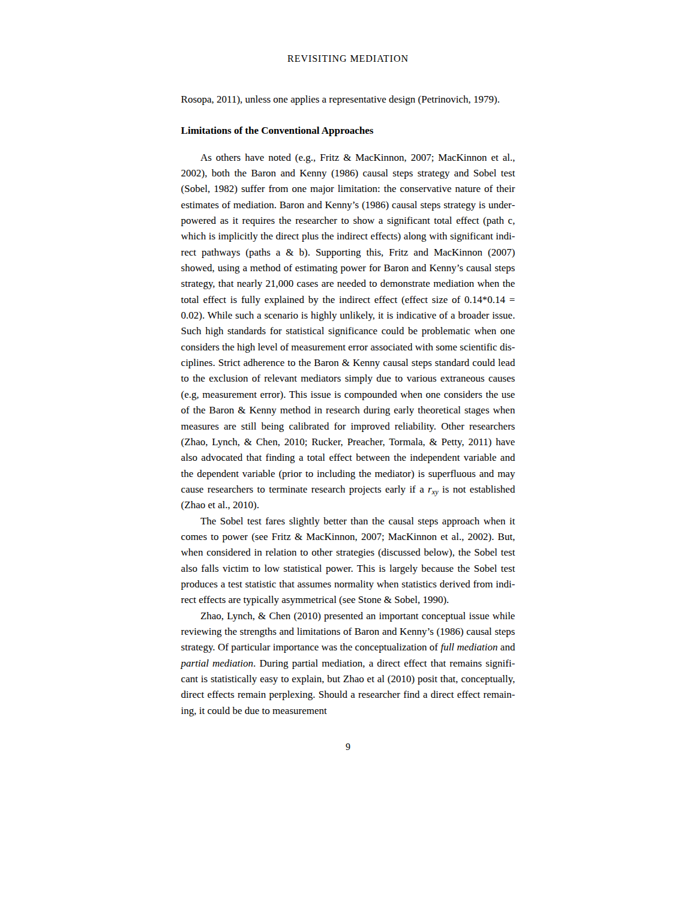REVISITING MEDIATION
Rosopa, 2011), unless one applies a representative design (Petrinovich, 1979).
Limitations of the Conventional Approaches
As others have noted (e.g., Fritz & MacKinnon, 2007; MacKinnon et al., 2002), both the Baron and Kenny (1986) causal steps strategy and Sobel test (Sobel, 1982) suffer from one major limitation: the conservative nature of their estimates of mediation. Baron and Kenny’s (1986) causal steps strategy is underpowered as it requires the researcher to show a significant total effect (path c, which is implicitly the direct plus the indirect effects) along with significant indirect pathways (paths a & b). Supporting this, Fritz and MacKinnon (2007) showed, using a method of estimating power for Baron and Kenny’s causal steps strategy, that nearly 21,000 cases are needed to demonstrate mediation when the total effect is fully explained by the indirect effect (effect size of 0.14*0.14 = 0.02). While such a scenario is highly unlikely, it is indicative of a broader issue. Such high standards for statistical significance could be problematic when one considers the high level of measurement error associated with some scientific disciplines. Strict adherence to the Baron & Kenny causal steps standard could lead to the exclusion of relevant mediators simply due to various extraneous causes (e.g, measurement error). This issue is compounded when one considers the use of the Baron & Kenny method in research during early theoretical stages when measures are still being calibrated for improved reliability. Other researchers (Zhao, Lynch, & Chen, 2010; Rucker, Preacher, Tormala, & Petty, 2011) have also advocated that finding a total effect between the independent variable and the dependent variable (prior to including the mediator) is superfluous and may cause researchers to terminate research projects early if a rxy is not established (Zhao et al., 2010).
The Sobel test fares slightly better than the causal steps approach when it comes to power (see Fritz & MacKinnon, 2007; MacKinnon et al., 2002). But, when considered in relation to other strategies (discussed below), the Sobel test also falls victim to low statistical power. This is largely because the Sobel test produces a test statistic that assumes normality when statistics derived from indirect effects are typically asymmetrical (see Stone & Sobel, 1990).
Zhao, Lynch, & Chen (2010) presented an important conceptual issue while reviewing the strengths and limitations of Baron and Kenny’s (1986) causal steps strategy. Of particular importance was the conceptualization of full mediation and partial mediation. During partial mediation, a direct effect that remains significant is statistically easy to explain, but Zhao et al (2010) posit that, conceptually, direct effects remain perplexing. Should a researcher find a direct effect remaining, it could be due to measurement
9